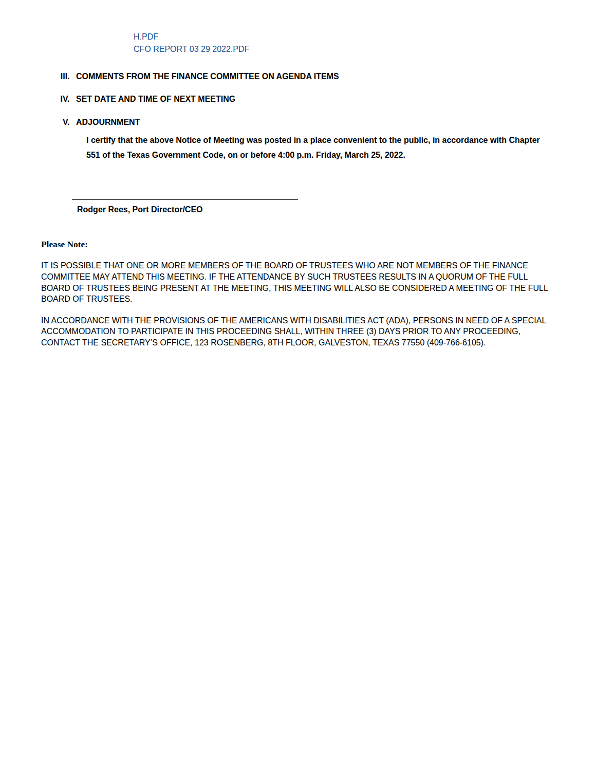H.PDF CFO REPORT 03 29 2022.PDF
COMMENTS FROM THE FINANCE COMMITTEE ON AGENDA ITEMS
SET DATE AND TIME OF NEXT MEETING
ADJOURNMENT
I certify that the above Notice of Meeting was posted in a place convenient to the public, in accordance with Chapter 551 of the Texas Government Code, on or before 4:00 p.m. Friday, March 25, 2022.
Rodger Rees, Port Director/CEO
Please Note:
IT IS POSSIBLE THAT ONE OR MORE MEMBERS OF THE BOARD OF TRUSTEES WHO ARE NOT MEMBERS OF THE FINANCE COMMITTEE MAY ATTEND THIS MEETING. IF THE ATTENDANCE BY SUCH TRUSTEES RESULTS IN A QUORUM OF THE FULL BOARD OF TRUSTEES BEING PRESENT AT THE MEETING, THIS MEETING WILL ALSO BE CONSIDERED A MEETING OF THE FULL BOARD OF TRUSTEES.
IN ACCORDANCE WITH THE PROVISIONS OF THE AMERICANS WITH DISABILITIES ACT (ADA), PERSONS IN NEED OF A SPECIAL ACCOMMODATION TO PARTICIPATE IN THIS PROCEEDING SHALL, WITHIN THREE (3) DAYS PRIOR TO ANY PROCEEDING, CONTACT THE SECRETARYʼS OFFICE, 123 ROSENBERG, 8TH FLOOR, GALVESTON, TEXAS 77550 (409-766-6105).